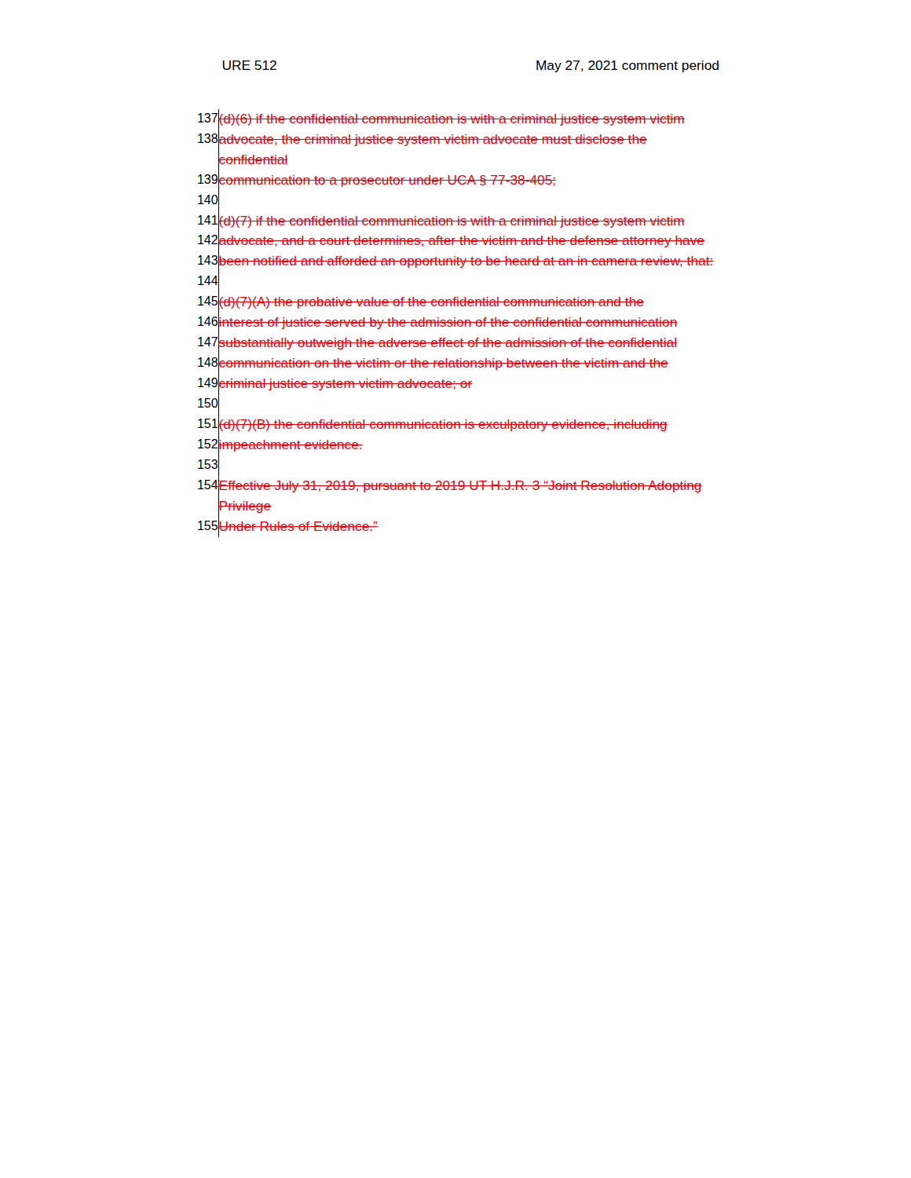URE 512
May 27, 2021 comment period
| 137 | (d)(6) if the confidential communication is with a criminal justice system victim |
| 138 | advocate, the criminal justice system victim advocate must disclose the confidential |
| 139 | communication to a prosecutor under UCA § 77-38-405; |
| 140 | |
| 141 | (d)(7) if the confidential communication is with a criminal justice system victim |
| 142 | advocate, and a court determines, after the victim and the defense attorney have |
| 143 | been notified and afforded an opportunity to be heard at an in camera review, that: |
| 144 | |
| 145 | (d)(7)(A) the probative value of the confidential communication and the |
| 146 | interest of justice served by the admission of the confidential communication |
| 147 | substantially outweigh the adverse effect of the admission of the confidential |
| 148 | communication on the victim or the relationship between the victim and the |
| 149 | criminal justice system victim advocate; or |
| 150 | |
| 151 | (d)(7)(B) the confidential communication is exculpatory evidence, including |
| 152 | impeachment evidence. |
| 153 | |
| 154 | Effective July 31, 2019, pursuant to 2019 UT H.J.R. 3 “Joint Resolution Adopting Privilege |
| 155 | Under Rules of Evidence.” |